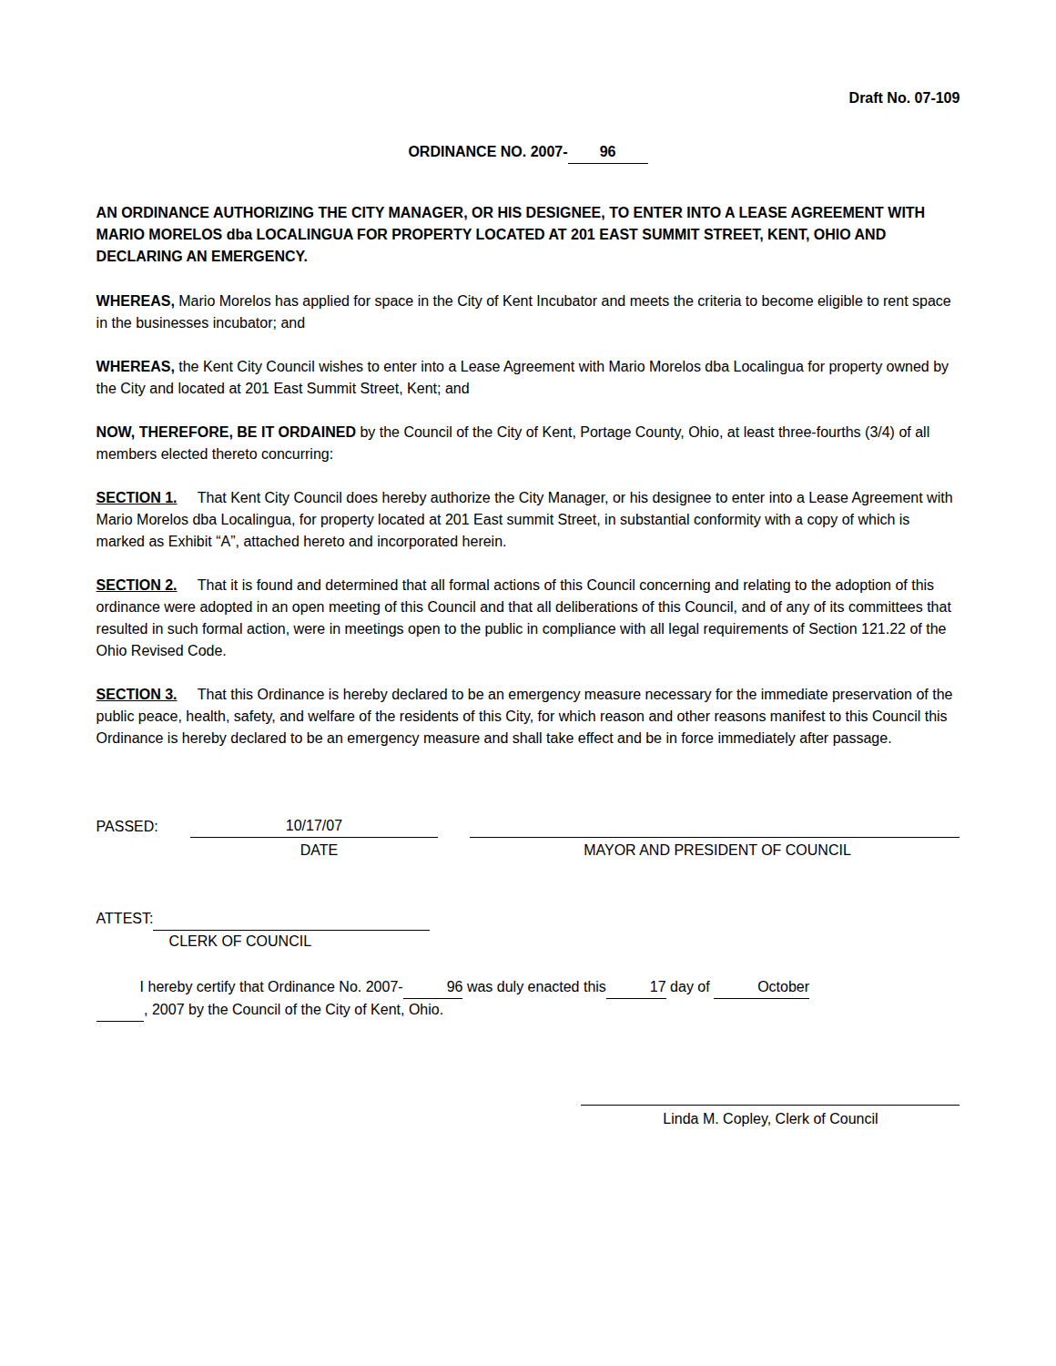Draft No. 07-109
ORDINANCE NO. 2007-96
AN ORDINANCE AUTHORIZING THE CITY MANAGER, OR HIS DESIGNEE, TO ENTER INTO A LEASE AGREEMENT WITH MARIO MORELOS dba LOCALINGUA FOR PROPERTY LOCATED AT 201 EAST SUMMIT STREET, KENT, OHIO AND DECLARING AN EMERGENCY.
WHEREAS, Mario Morelos has applied for space in the City of Kent Incubator and meets the criteria to become eligible to rent space in the businesses incubator; and
WHEREAS, the Kent City Council wishes to enter into a Lease Agreement with Mario Morelos dba Localingua for property owned by the City and located at 201 East Summit Street, Kent; and
NOW, THEREFORE, BE IT ORDAINED by the Council of the City of Kent, Portage County, Ohio, at least three-fourths (3/4) of all members elected thereto concurring:
SECTION 1. That Kent City Council does hereby authorize the City Manager, or his designee to enter into a Lease Agreement with Mario Morelos dba Localingua, for property located at 201 East summit Street, in substantial conformity with a copy of which is marked as Exhibit “A”, attached hereto and incorporated herein.
SECTION 2. That it is found and determined that all formal actions of this Council concerning and relating to the adoption of this ordinance were adopted in an open meeting of this Council and that all deliberations of this Council, and of any of its committees that resulted in such formal action, were in meetings open to the public in compliance with all legal requirements of Section 121.22 of the Ohio Revised Code.
SECTION 3. That this Ordinance is hereby declared to be an emergency measure necessary for the immediate preservation of the public peace, health, safety, and welfare of the residents of this City, for which reason and other reasons manifest to this Council this Ordinance is hereby declared to be an emergency measure and shall take effect and be in force immediately after passage.
PASSED: 10/17/07
DATE MAYOR AND PRESIDENT OF COUNCIL
ATTEST:
CLERK OF COUNCIL
I hereby certify that Ordinance No. 2007-96 was duly enacted this17 day of October
, 2007 by the Council of the City of Kent, Ohio.
Linda M. Copley, Clerk of Council